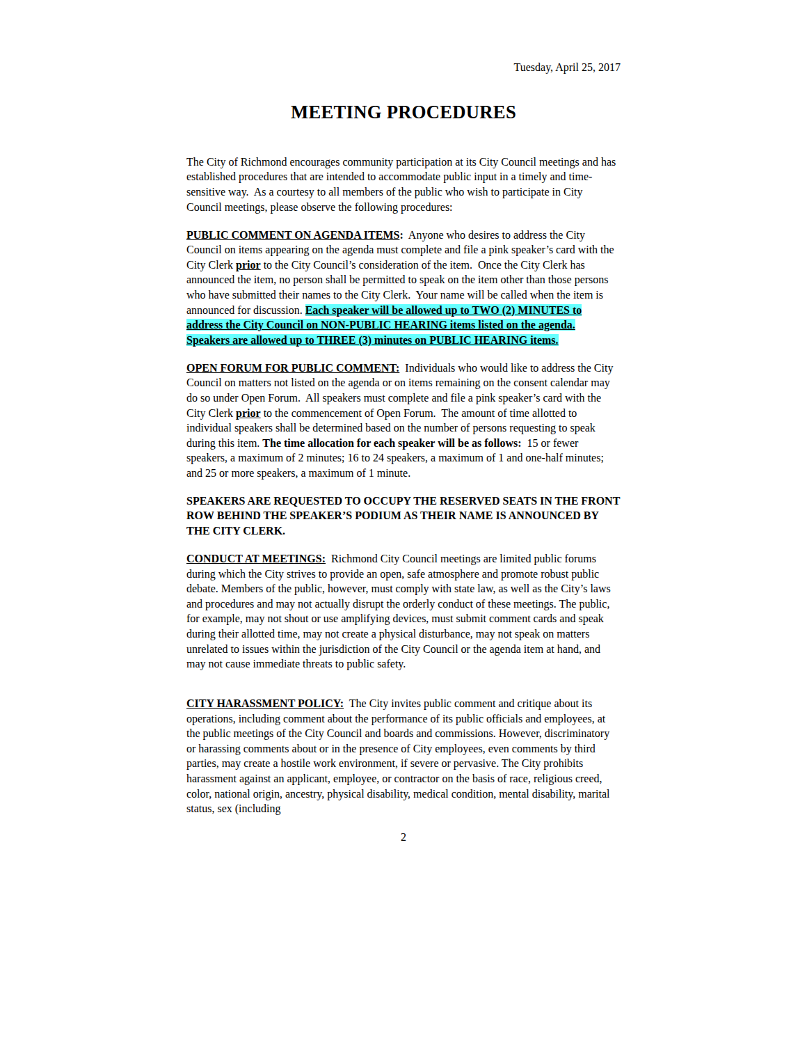Tuesday, April 25, 2017
MEETING PROCEDURES
The City of Richmond encourages community participation at its City Council meetings and has established procedures that are intended to accommodate public input in a timely and time-sensitive way. As a courtesy to all members of the public who wish to participate in City Council meetings, please observe the following procedures:
PUBLIC COMMENT ON AGENDA ITEMS: Anyone who desires to address the City Council on items appearing on the agenda must complete and file a pink speaker’s card with the City Clerk prior to the City Council’s consideration of the item. Once the City Clerk has announced the item, no person shall be permitted to speak on the item other than those persons who have submitted their names to the City Clerk. Your name will be called when the item is announced for discussion. Each speaker will be allowed up to TWO (2) MINUTES to address the City Council on NON-PUBLIC HEARING items listed on the agenda. Speakers are allowed up to THREE (3) minutes on PUBLIC HEARING items.
OPEN FORUM FOR PUBLIC COMMENT: Individuals who would like to address the City Council on matters not listed on the agenda or on items remaining on the consent calendar may do so under Open Forum. All speakers must complete and file a pink speaker’s card with the City Clerk prior to the commencement of Open Forum. The amount of time allotted to individual speakers shall be determined based on the number of persons requesting to speak during this item. The time allocation for each speaker will be as follows: 15 or fewer speakers, a maximum of 2 minutes; 16 to 24 speakers, a maximum of 1 and one-half minutes; and 25 or more speakers, a maximum of 1 minute.
SPEAKERS ARE REQUESTED TO OCCUPY THE RESERVED SEATS IN THE FRONT ROW BEHIND THE SPEAKER’S PODIUM AS THEIR NAME IS ANNOUNCED BY THE CITY CLERK.
CONDUCT AT MEETINGS: Richmond City Council meetings are limited public forums during which the City strives to provide an open, safe atmosphere and promote robust public debate. Members of the public, however, must comply with state law, as well as the City’s laws and procedures and may not actually disrupt the orderly conduct of these meetings. The public, for example, may not shout or use amplifying devices, must submit comment cards and speak during their allotted time, may not create a physical disturbance, may not speak on matters unrelated to issues within the jurisdiction of the City Council or the agenda item at hand, and may not cause immediate threats to public safety.
CITY HARASSMENT POLICY: The City invites public comment and critique about its operations, including comment about the performance of its public officials and employees, at the public meetings of the City Council and boards and commissions. However, discriminatory or harassing comments about or in the presence of City employees, even comments by third parties, may create a hostile work environment, if severe or pervasive. The City prohibits harassment against an applicant, employee, or contractor on the basis of race, religious creed, color, national origin, ancestry, physical disability, medical condition, mental disability, marital status, sex (including
2